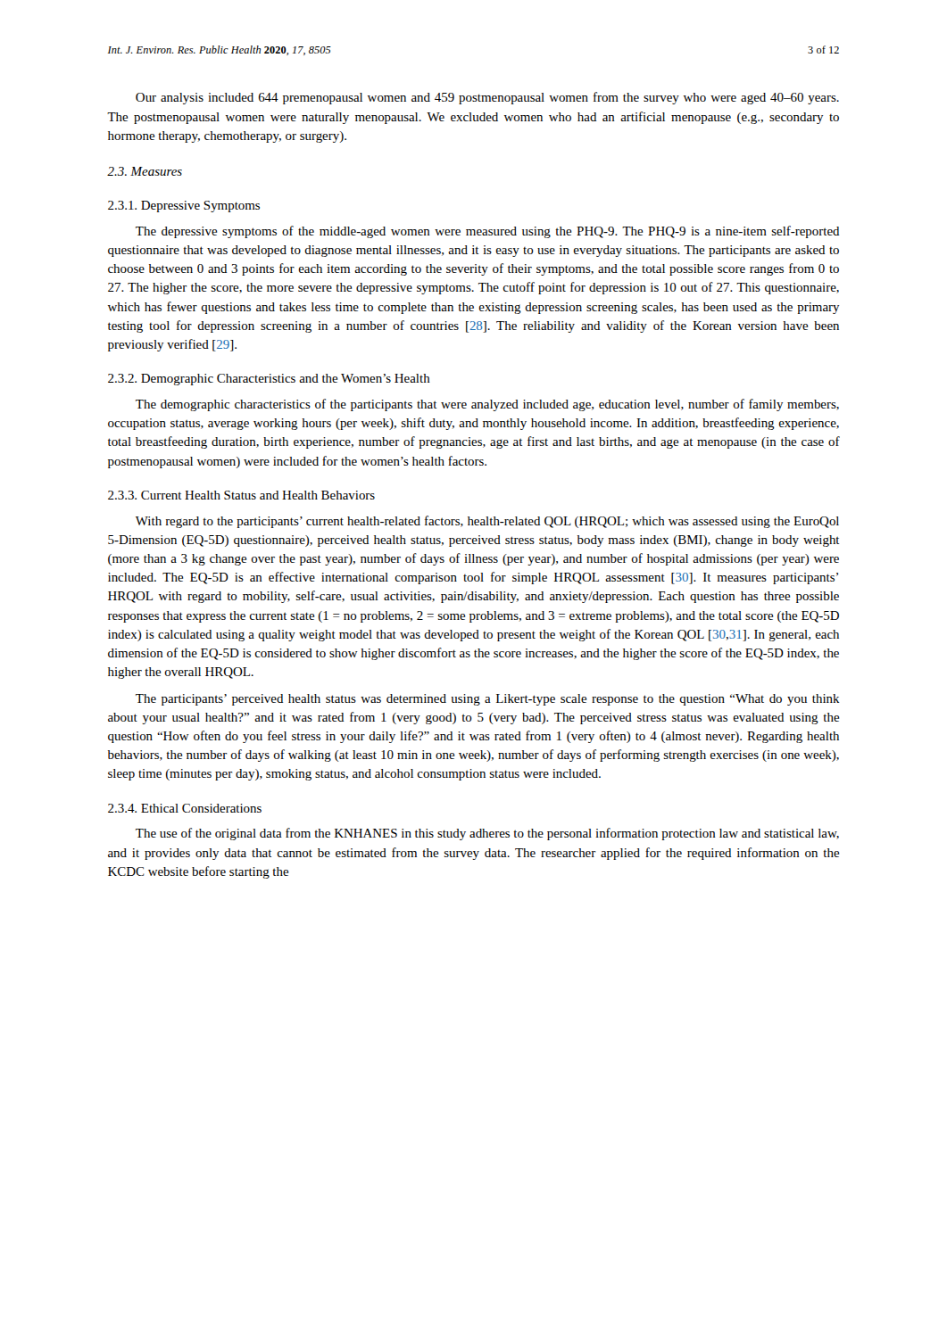Int. J. Environ. Res. Public Health 2020, 17, 8505 3 of 12
Our analysis included 644 premenopausal women and 459 postmenopausal women from the survey who were aged 40–60 years. The postmenopausal women were naturally menopausal. We excluded women who had an artificial menopause (e.g., secondary to hormone therapy, chemotherapy, or surgery).
2.3. Measures
2.3.1. Depressive Symptoms
The depressive symptoms of the middle-aged women were measured using the PHQ-9. The PHQ-9 is a nine-item self-reported questionnaire that was developed to diagnose mental illnesses, and it is easy to use in everyday situations. The participants are asked to choose between 0 and 3 points for each item according to the severity of their symptoms, and the total possible score ranges from 0 to 27. The higher the score, the more severe the depressive symptoms. The cutoff point for depression is 10 out of 27. This questionnaire, which has fewer questions and takes less time to complete than the existing depression screening scales, has been used as the primary testing tool for depression screening in a number of countries [28]. The reliability and validity of the Korean version have been previously verified [29].
2.3.2. Demographic Characteristics and the Women’s Health
The demographic characteristics of the participants that were analyzed included age, education level, number of family members, occupation status, average working hours (per week), shift duty, and monthly household income. In addition, breastfeeding experience, total breastfeeding duration, birth experience, number of pregnancies, age at first and last births, and age at menopause (in the case of postmenopausal women) were included for the women’s health factors.
2.3.3. Current Health Status and Health Behaviors
With regard to the participants’ current health-related factors, health-related QOL (HRQOL; which was assessed using the EuroQol 5-Dimension (EQ-5D) questionnaire), perceived health status, perceived stress status, body mass index (BMI), change in body weight (more than a 3 kg change over the past year), number of days of illness (per year), and number of hospital admissions (per year) were included. The EQ-5D is an effective international comparison tool for simple HRQOL assessment [30]. It measures participants’ HRQOL with regard to mobility, self-care, usual activities, pain/disability, and anxiety/depression. Each question has three possible responses that express the current state (1 = no problems, 2 = some problems, and 3 = extreme problems), and the total score (the EQ-5D index) is calculated using a quality weight model that was developed to present the weight of the Korean QOL [30,31]. In general, each dimension of the EQ-5D is considered to show higher discomfort as the score increases, and the higher the score of the EQ-5D index, the higher the overall HRQOL.
The participants’ perceived health status was determined using a Likert-type scale response to the question “What do you think about your usual health?” and it was rated from 1 (very good) to 5 (very bad). The perceived stress status was evaluated using the question “How often do you feel stress in your daily life?” and it was rated from 1 (very often) to 4 (almost never). Regarding health behaviors, the number of days of walking (at least 10 min in one week), number of days of performing strength exercises (in one week), sleep time (minutes per day), smoking status, and alcohol consumption status were included.
2.3.4. Ethical Considerations
The use of the original data from the KNHANES in this study adheres to the personal information protection law and statistical law, and it provides only data that cannot be estimated from the survey data. The researcher applied for the required information on the KCDC website before starting the